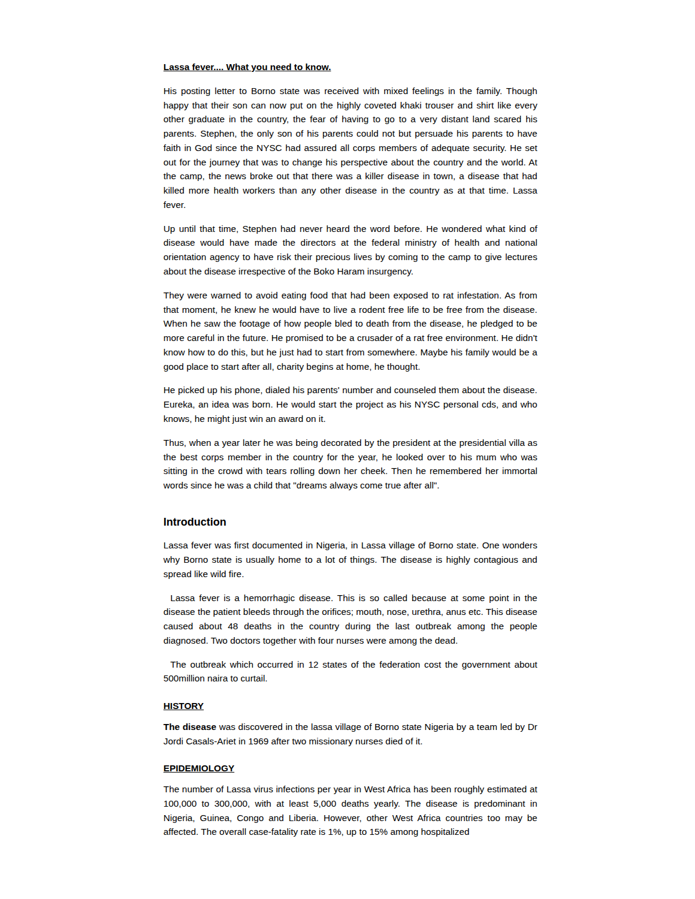Lassa fever.... What you need to know.
His posting letter to Borno state was received with mixed feelings in the family. Though happy that their son can now put on the highly coveted khaki trouser and shirt like every other graduate in the country, the fear of having to go to a very distant land scared his parents. Stephen, the only son of his parents could not but persuade his parents to have faith in God since the NYSC had assured all corps members of adequate security. He set out for the journey that was to change his perspective about the country and the world. At the camp, the news broke out that there was a killer disease in town, a disease that had killed more health workers than any other disease in the country as at that time. Lassa fever.
Up until that time, Stephen had never heard the word before. He wondered what kind of disease would have made the directors at the federal ministry of health and national orientation agency to have risk their precious lives by coming to the camp to give lectures about the disease irrespective of the Boko Haram insurgency.
They were warned to avoid eating food that had been exposed to rat infestation. As from that moment, he knew he would have to live a rodent free life to be free from the disease. When he saw the footage of how people bled to death from the disease, he pledged to be more careful in the future. He promised to be a crusader of a rat free environment. He didn't know how to do this, but he just had to start from somewhere. Maybe his family would be a good place to start after all, charity begins at home, he thought.
He picked up his phone, dialed his parents' number and counseled them about the disease. Eureka, an idea was born. He would start the project as his NYSC personal cds, and who knows, he might just win an award on it.
Thus, when a year later he was being decorated by the president at the presidential villa as the best corps member in the country for the year, he looked over to his mum who was sitting in the crowd with tears rolling down her cheek. Then he remembered her immortal words since he was a child that "dreams always come true after all".
Introduction
Lassa fever was first documented in Nigeria, in Lassa village of Borno state. One wonders why Borno state is usually home to a lot of things. The disease is highly contagious and spread like wild fire.
Lassa fever is a hemorrhagic disease. This is so called because at some point in the disease the patient bleeds through the orifices; mouth, nose, urethra, anus etc. This disease caused about 48 deaths in the country during the last outbreak among the people diagnosed. Two doctors together with four nurses were among the dead.
The outbreak which occurred in 12 states of the federation cost the government about 500million naira to curtail.
HISTORY
The disease was discovered in the lassa village of Borno state Nigeria by a team led by Dr Jordi Casals-Ariet in 1969 after two missionary nurses died of it.
EPIDEMIOLOGY
The number of Lassa virus infections per year in West Africa has been roughly estimated at 100,000 to 300,000, with at least 5,000 deaths yearly. The disease is predominant in Nigeria, Guinea, Congo and Liberia. However, other West Africa countries too may be affected. The overall case-fatality rate is 1%, up to 15% among hospitalized